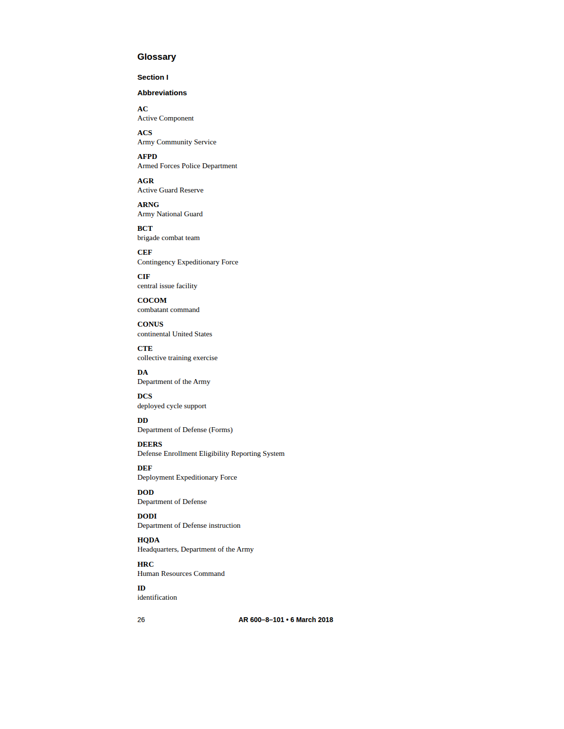Glossary
Section I
Abbreviations
AC
Active Component
ACS
Army Community Service
AFPD
Armed Forces Police Department
AGR
Active Guard Reserve
ARNG
Army National Guard
BCT
brigade combat team
CEF
Contingency Expeditionary Force
CIF
central issue facility
COCOM
combatant command
CONUS
continental United States
CTE
collective training exercise
DA
Department of the Army
DCS
deployed cycle support
DD
Department of Defense (Forms)
DEERS
Defense Enrollment Eligibility Reporting System
DEF
Deployment Expeditionary Force
DOD
Department of Defense
DODI
Department of Defense instruction
HQDA
Headquarters, Department of the Army
HRC
Human Resources Command
ID
identification
26
AR 600–8–101 • 6 March 2018